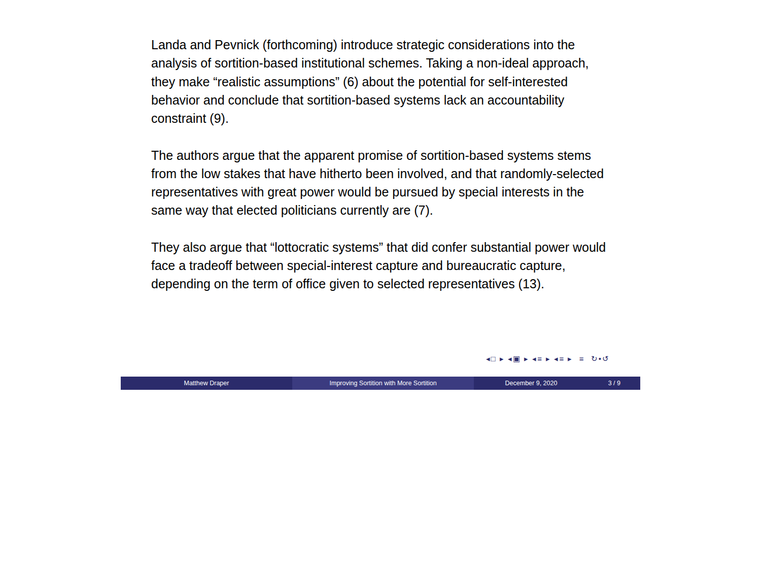Landa and Pevnick (forthcoming) introduce strategic considerations into the analysis of sortition-based institutional schemes. Taking a non-ideal approach, they make “realistic assumptions” (6) about the potential for self-interested behavior and conclude that sortition-based systems lack an accountability constraint (9).
The authors argue that the apparent promise of sortition-based systems stems from the low stakes that have hitherto been involved, and that randomly-selected representatives with great power would be pursued by special interests in the same way that elected politicians currently are (7).
They also argue that “lottocratic systems” that did confer substantial power would face a tradeoff between special-interest capture and bureaucratic capture, depending on the term of office given to selected representatives (13).
◂□ ▸ ◂▣ ▸ ◂≡ ▸ ◂≡ ▸ ≡ ↻•↺
Matthew Draper
Improving Sortition with More Sortition
December 9, 2020
3 / 9